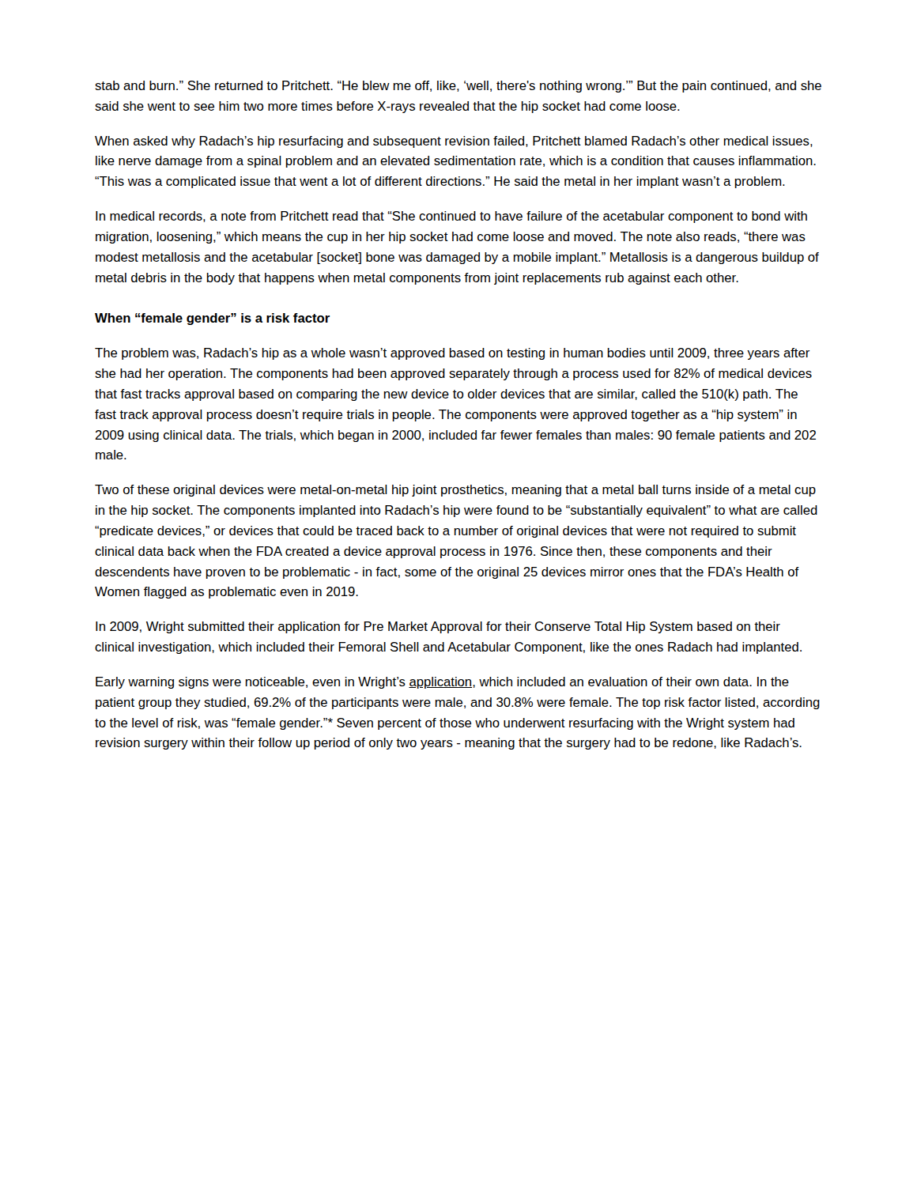stab and burn.” She returned to Pritchett. “He blew me off, like, ‘well, there's nothing wrong.’” But the pain continued, and she said she went to see him two more times before X-rays revealed that the hip socket had come loose.
When asked why Radach’s hip resurfacing and subsequent revision failed, Pritchett blamed Radach’s other medical issues, like nerve damage from a spinal problem and an elevated sedimentation rate, which is a condition that causes inflammation. “This was a complicated issue that went a lot of different directions.” He said the metal in her implant wasn’t a problem.
In medical records, a note from Pritchett read that “She continued to have failure of the acetabular component to bond with migration, loosening,” which means the cup in her hip socket had come loose and moved. The note also reads, “there was modest metallosis and the acetabular [socket] bone was damaged by a mobile implant.” Metallosis is a dangerous buildup of metal debris in the body that happens when metal components from joint replacements rub against each other.
When “female gender” is a risk factor
The problem was, Radach’s hip as a whole wasn’t approved based on testing in human bodies until 2009, three years after she had her operation. The components had been approved separately through a process used for 82% of medical devices that fast tracks approval based on comparing the new device to older devices that are similar, called the 510(k) path. The fast track approval process doesn’t require trials in people. The components were approved together as a “hip system” in 2009 using clinical data. The trials, which began in 2000, included far fewer females than males: 90 female patients and 202 male.
Two of these original devices were metal-on-metal hip joint prosthetics, meaning that a metal ball turns inside of a metal cup in the hip socket. The components implanted into Radach’s hip were found to be “substantially equivalent” to what are called “predicate devices,” or devices that could be traced back to a number of original devices that were not required to submit clinical data back when the FDA created a device approval process in 1976. Since then, these components and their descendents have proven to be problematic - in fact, some of the original 25 devices mirror ones that the FDA’s Health of Women flagged as problematic even in 2019.
In 2009, Wright submitted their application for Pre Market Approval for their Conserve Total Hip System based on their clinical investigation, which included their Femoral Shell and Acetabular Component, like the ones Radach had implanted.
Early warning signs were noticeable, even in Wright’s application, which included an evaluation of their own data. In the patient group they studied, 69.2% of the participants were male, and 30.8% were female. The top risk factor listed, according to the level of risk, was “female gender.”* Seven percent of those who underwent resurfacing with the Wright system had revision surgery within their follow up period of only two years - meaning that the surgery had to be redone, like Radach’s.